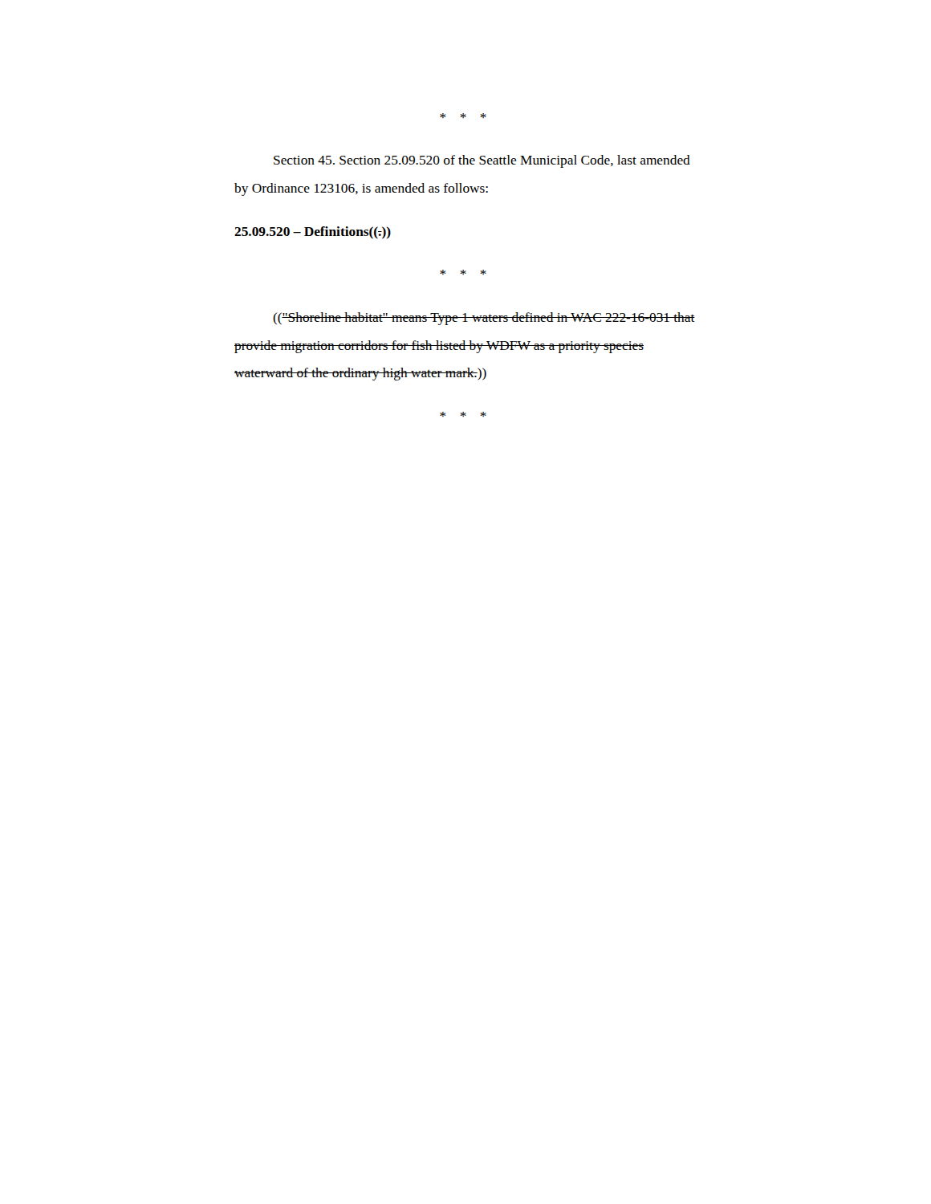* * *
Section 45. Section 25.09.520 of the Seattle Municipal Code, last amended by Ordinance 123106, is amended as follows:
25.09.520 – Definitions((.))
* * *
(("Shoreline habitat" means Type 1 waters defined in WAC 222-16-031 that provide migration corridors for fish listed by WDFW as a priority species waterward of the ordinary high water mark.))
* * *